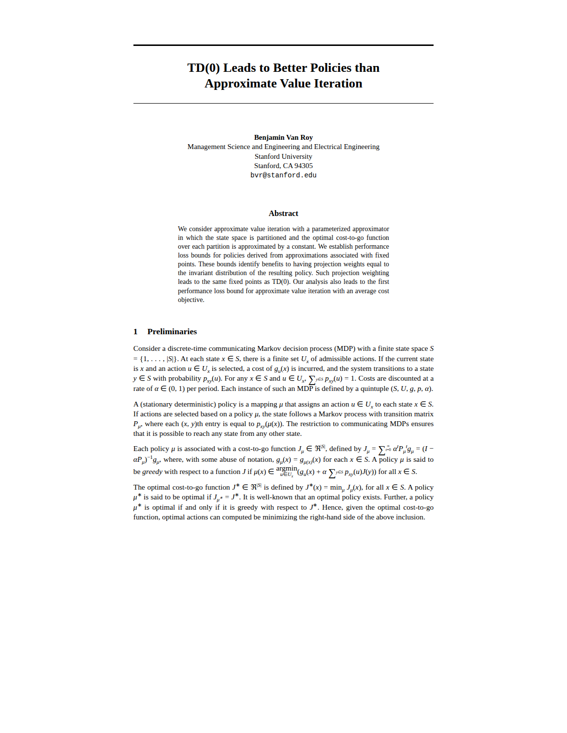TD(0) Leads to Better Policies than
Approximate Value Iteration
Benjamin Van Roy
Management Science and Engineering and Electrical Engineering
Stanford University
Stanford, CA 94305
bvr@stanford.edu
Abstract
We consider approximate value iteration with a parameterized approximator in which the state space is partitioned and the optimal cost-to-go function over each partition is approximated by a constant. We establish performance loss bounds for policies derived from approximations associated with fixed points. These bounds identify benefits to having projection weights equal to the invariant distribution of the resulting policy. Such projection weighting leads to the same fixed points as TD(0). Our analysis also leads to the first performance loss bound for approximate value iteration with an average cost objective.
1 Preliminaries
Consider a discrete-time communicating Markov decision process (MDP) with a finite state space S = {1, . . . , |S|}. At each state x ∈ S, there is a finite set Ux of admissible actions. If the current state is x and an action u ∈ Ux is selected, a cost of gu(x) is incurred, and the system transitions to a state y ∈ S with probability pxy(u). For any x ∈ S and u ∈ Ux, ∑y∈S pxy(u) = 1. Costs are discounted at a rate of α ∈ (0, 1) per period. Each instance of such an MDP is defined by a quintuple (S, U, g, p, α).
A (stationary deterministic) policy is a mapping μ that assigns an action u ∈ Ux to each state x ∈ S. If actions are selected based on a policy μ, the state follows a Markov process with transition matrix Pμ, where each (x, y)th entry is equal to pxy(μ(x)). The restriction to communicating MDPs ensures that it is possible to reach any state from any other state.
Each policy μ is associated with a cost-to-go function Jμ ∈ ℜ|S|, defined by Jμ = ∑∞t=0 αtPμtgμ = (I − αPμ)−1gμ, where, with some abuse of notation, gμ(x) = gμ(x)(x) for each x ∈ S. A policy μ is said to be greedy with respect to a function J if μ(x) ∈ argmin u∈Ux(gu(x) + α ∑y∈S pxy(u)J(y)) for all x ∈ S.
The optimal cost-to-go function J∗ ∈ ℜ|S| is defined by J∗(x) = minμ Jμ(x), for all x ∈ S. A policy μ∗ is said to be optimal if Jμ∗ = J∗. It is well-known that an optimal policy exists. Further, a policy μ∗ is optimal if and only if it is greedy with respect to J∗. Hence, given the optimal cost-to-go function, optimal actions can computed be minimizing the right-hand side of the above inclusion.